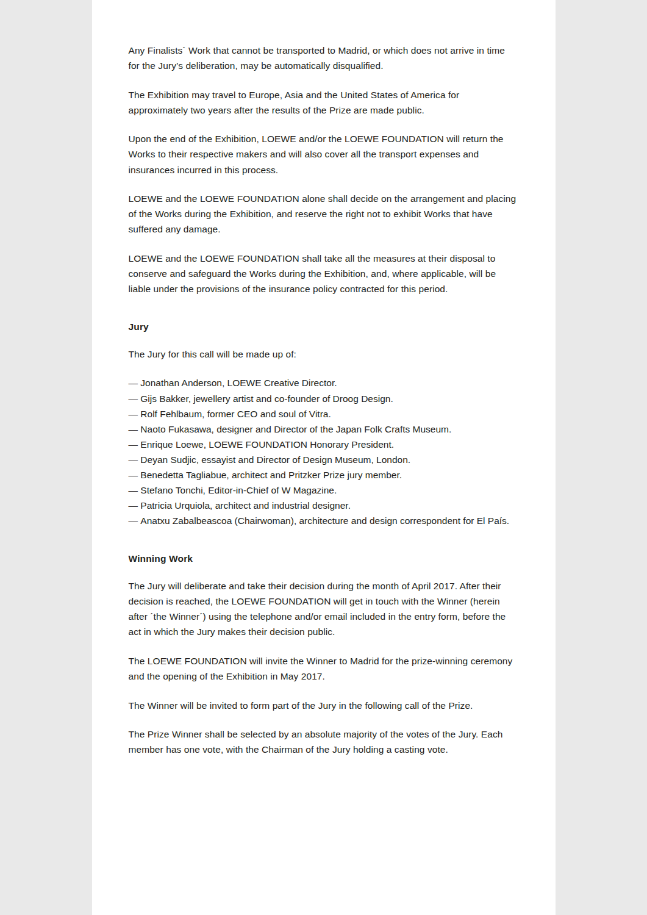Any Finalists´ Work that cannot be transported to Madrid, or which does not arrive in time for the Jury’s deliberation, may be automatically disqualified.
The Exhibition may travel to Europe, Asia and the United States of America for approximately two years after the results of the Prize are made public.
Upon the end of the Exhibition, LOEWE and/or the LOEWE FOUNDATION will return the Works to their respective makers and will also cover all the transport expenses and insurances incurred in this process.
LOEWE and the LOEWE FOUNDATION alone shall decide on the arrangement and placing of the Works during the Exhibition, and reserve the right not to exhibit Works that have suffered any damage.
LOEWE and the LOEWE FOUNDATION shall take all the measures at their disposal to conserve and safeguard the Works during the Exhibition, and, where applicable, will be liable under the provisions of the insurance policy contracted for this period.
Jury
The Jury for this call will be made up of:
Jonathan Anderson, LOEWE Creative Director.
Gijs Bakker, jewellery artist and co-founder of Droog Design.
Rolf Fehlbaum, former CEO and soul of Vitra.
Naoto Fukasawa, designer and Director of the Japan Folk Crafts Museum.
Enrique Loewe, LOEWE FOUNDATION Honorary President.
Deyan Sudjic, essayist and Director of Design Museum, London.
Benedetta Tagliabue, architect and Pritzker Prize jury member.
Stefano Tonchi, Editor-in-Chief of W Magazine.
Patricia Urquiola, architect and industrial designer.
Anatxu Zabalbeascoa (Chairwoman), architecture and design correspondent for El País.
Winning Work
The Jury will deliberate and take their decision during the month of April 2017. After their decision is reached, the LOEWE FOUNDATION will get in touch with the Winner (herein after ´the Winner´) using the telephone and/or email included in the entry form, before the act in which the Jury makes their decision public.
The LOEWE FOUNDATION will invite the Winner to Madrid for the prize-winning ceremony and the opening of the Exhibition in May 2017.
The Winner will be invited to form part of the Jury in the following call of the Prize.
The Prize Winner shall be selected by an absolute majority of the votes of the Jury. Each member has one vote, with the Chairman of the Jury holding a casting vote.